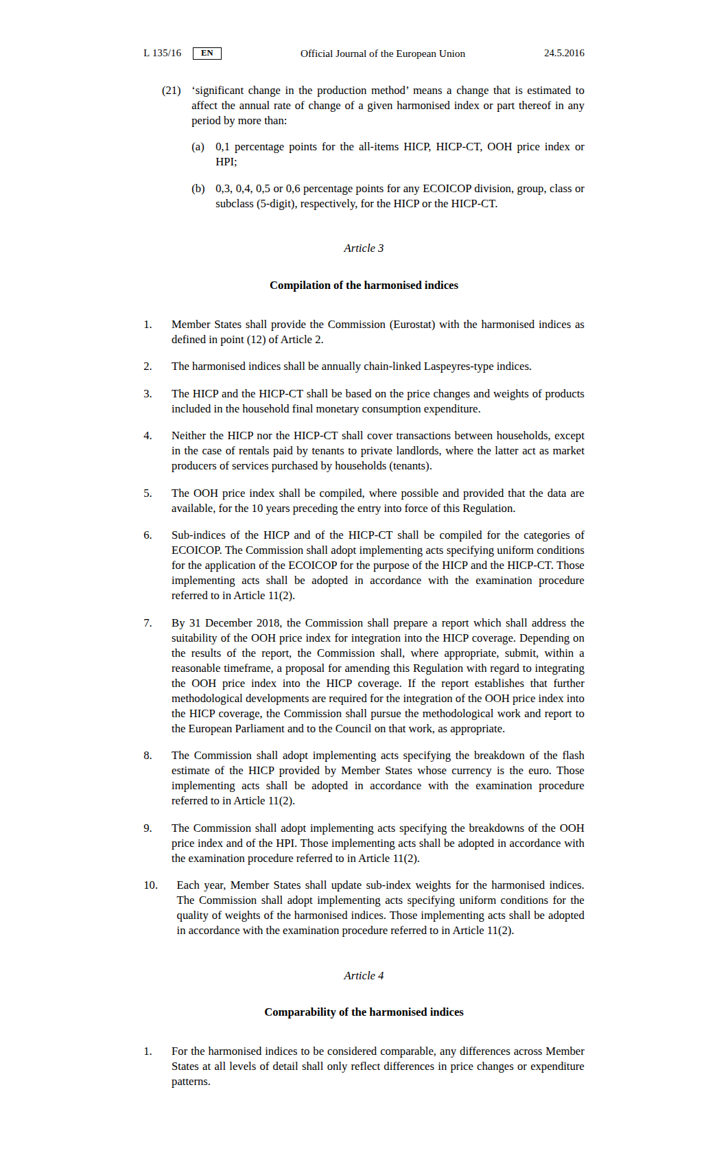L 135/16 EN
Official Journal of the European Union
24.5.2016
(21)
‘significant change in the production method’ means a change that is estimated to affect the annual rate of change of a given harmonised index or part thereof in any period by more than:
(a)
0,1 percentage points for the all-items HICP, HICP-CT, OOH price index or HPI;
(b)
0,3, 0,4, 0,5 or 0,6 percentage points for any ECOICOP division, group, class or subclass (5-digit), respectively, for the HICP or the HICP-CT.
Article 3
Compilation of the harmonised indices
1.
Member States shall provide the Commission (Eurostat) with the harmonised indices as defined in point (12) of Article 2.
2.
The harmonised indices shall be annually chain-linked Laspeyres-type indices.
3.
The HICP and the HICP-CT shall be based on the price changes and weights of products included in the household final monetary consumption expenditure.
4.
Neither the HICP nor the HICP-CT shall cover transactions between households, except in the case of rentals paid by tenants to private landlords, where the latter act as market producers of services purchased by households (tenants).
5.
The OOH price index shall be compiled, where possible and provided that the data are available, for the 10 years preceding the entry into force of this Regulation.
6.
Sub-indices of the HICP and of the HICP-CT shall be compiled for the categories of ECOICOP. The Commission shall adopt implementing acts specifying uniform conditions for the application of the ECOICOP for the purpose of the HICP and the HICP-CT. Those implementing acts shall be adopted in accordance with the examination procedure referred to in Article 11(2).
7.
By 31 December 2018, the Commission shall prepare a report which shall address the suitability of the OOH price index for integration into the HICP coverage. Depending on the results of the report, the Commission shall, where appropriate, submit, within a reasonable timeframe, a proposal for amending this Regulation with regard to integrating the OOH price index into the HICP coverage. If the report establishes that further methodological developments are required for the integration of the OOH price index into the HICP coverage, the Commission shall pursue the methodological work and report to the European Parliament and to the Council on that work, as appropriate.
8.
The Commission shall adopt implementing acts specifying the breakdown of the flash estimate of the HICP provided by Member States whose currency is the euro. Those implementing acts shall be adopted in accordance with the examination procedure referred to in Article 11(2).
9.
The Commission shall adopt implementing acts specifying the breakdowns of the OOH price index and of the HPI. Those implementing acts shall be adopted in accordance with the examination procedure referred to in Article 11(2).
10.
Each year, Member States shall update sub-index weights for the harmonised indices. The Commission shall adopt implementing acts specifying uniform conditions for the quality of weights of the harmonised indices. Those implementing acts shall be adopted in accordance with the examination procedure referred to in Article 11(2).
Article 4
Comparability of the harmonised indices
1.
For the harmonised indices to be considered comparable, any differences across Member States at all levels of detail shall only reflect differences in price changes or expenditure patterns.